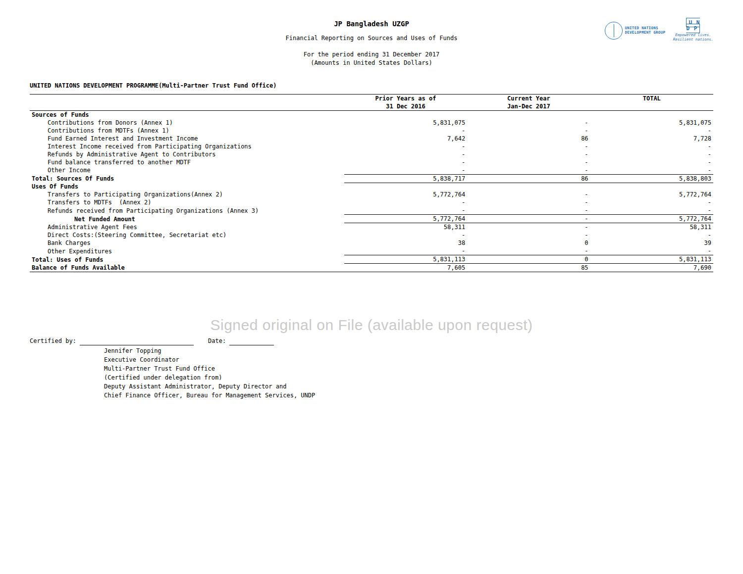UNITED NATIONS
DEVELOPMENT GROUP U N
D P
Empowered lives.
Resilient nations.
JP Bangladesh UZGP
Financial Reporting on Sources and Uses of Funds
For the period ending 31 December 2017
(Amounts in United States Dollars)
UNITED NATIONS DEVELOPMENT PROGRAMME(Multi-Partner Trust Fund Office)
| | Prior Years as of | Current Year | TOTAL |
| --- | --- | --- | --- |
| | 31 Dec 2016 | Jan-Dec 2017 | |
| Sources of Funds | | | |
| Contributions from Donors (Annex 1) | 5,831,075 | - | 5,831,075 |
| Contributions from MDTFs (Annex 1) | - | - | - |
| Fund Earned Interest and Investment Income | 7,642 | 86 | 7,728 |
| Interest Income received from Participating Organizations | - | - | - |
| Refunds by Administrative Agent to Contributors | - | - | - |
| Fund balance transferred to another MDTF | - | - | - |
| Other Income | - | - | - |
| Total: Sources Of Funds | 5,838,717 | 86 | 5,838,803 |
| Uses Of Funds | | | |
| Transfers to Participating Organizations(Annex 2) | 5,772,764 | - | 5,772,764 |
| Transfers to MDTFs (Annex 2) | - | - | - |
| Refunds received from Participating Organizations (Annex 3) | - | - | - |
| Net Funded Amount | 5,772,764 | - | 5,772,764 |
| Administrative Agent Fees | 58,311 | - | 58,311 |
| Direct Costs:(Steering Committee, Secretariat etc) | - | - | - |
| Bank Charges | 38 | 0 | 39 |
| Other Expenditures | - | - | - |
| Total: Uses of Funds | 5,831,113 | 0 | 5,831,113 |
| Balance of Funds Available | 7,605 | 85 | 7,690 |
Signed original on File (available upon request)
Certified by: Date:
Jennifer Topping
Executive Coordinator
Multi-Partner Trust Fund Office
(Certified under delegation from)
Deputy Assistant Administrator, Deputy Director and
Chief Finance Officer, Bureau for Management Services, UNDP